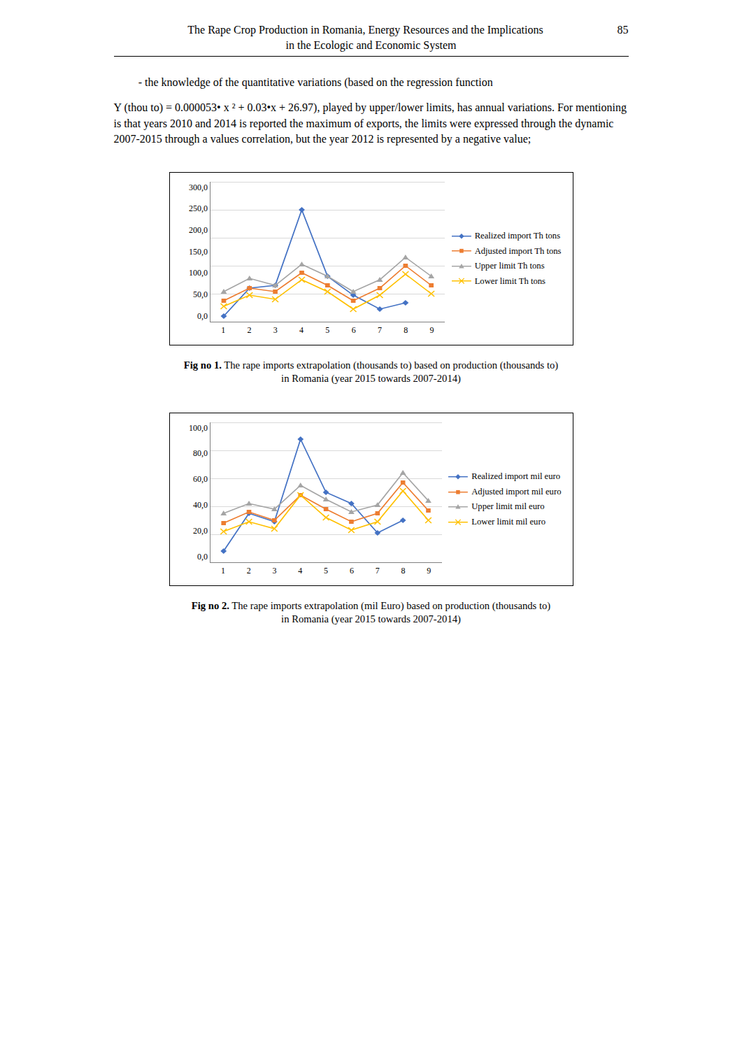85 The Rape Crop Production in Romania, Energy Resources and the Implications in the Ecologic and Economic System
- the knowledge of the quantitative variations (based on the regression function
Y (thou to) = 0.000053• x ² + 0.03•x + 26.97), played by upper/lower limits, has annual variations. For mentioning is that years 2010 and 2014 is reported the maximum of exports, the limits were expressed through the dynamic 2007-2015 through a values correlation, but the year 2012 is represented by a negative value;
300,0 250,0 200,0 150,0 100,0 50,0 0,0
123456789
Realized import Th tons
Adjusted import Th tons
Upper limit Th tons
Lower limit Th tons
Fig no 1. The rape imports extrapolation (thousands to) based on production (thousands to)
in Romania (year 2015 towards 2007-2014)
100,0 80,0 60,0 40,0 20,0 0,0
123456789
Realized import mil euro
Adjusted import mil euro
Upper limit mil euro
Lower limit mil euro
Fig no 2. The rape imports extrapolation (mil Euro) based on production (thousands to)
in Romania (year 2015 towards 2007-2014)